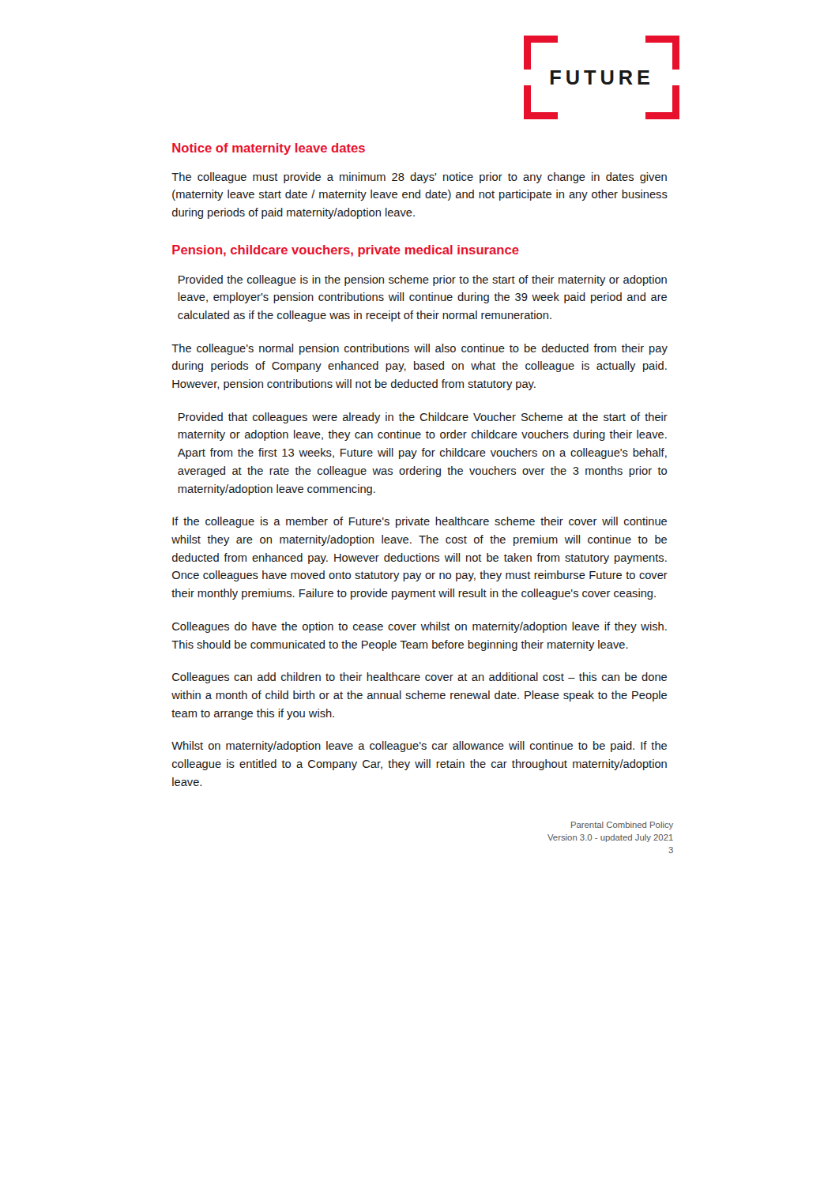FUTURE
Notice of maternity leave dates
The colleague must provide a minimum 28 days' notice prior to any change in dates given (maternity leave start date / maternity leave end date) and not participate in any other business during periods of paid maternity/adoption leave.
Pension, childcare vouchers, private medical insurance
Provided the colleague is in the pension scheme prior to the start of their maternity or adoption leave, employer's pension contributions will continue during the 39 week paid period and are calculated as if the colleague was in receipt of their normal remuneration.
The colleague's normal pension contributions will also continue to be deducted from their pay during periods of Company enhanced pay, based on what the colleague is actually paid. However, pension contributions will not be deducted from statutory pay.
Provided that colleagues were already in the Childcare Voucher Scheme at the start of their maternity or adoption leave, they can continue to order childcare vouchers during their leave. Apart from the first 13 weeks, Future will pay for childcare vouchers on a colleague's behalf, averaged at the rate the colleague was ordering the vouchers over the 3 months prior to maternity/adoption leave commencing.
If the colleague is a member of Future's private healthcare scheme their cover will continue whilst they are on maternity/adoption leave. The cost of the premium will continue to be deducted from enhanced pay. However deductions will not be taken from statutory payments. Once colleagues have moved onto statutory pay or no pay, they must reimburse Future to cover their monthly premiums. Failure to provide payment will result in the colleague's cover ceasing.
Colleagues do have the option to cease cover whilst on maternity/adoption leave if they wish. This should be communicated to the People Team before beginning their maternity leave.
Colleagues can add children to their healthcare cover at an additional cost – this can be done within a month of child birth or at the annual scheme renewal date. Please speak to the People team to arrange this if you wish.
Whilst on maternity/adoption leave a colleague's car allowance will continue to be paid. If the colleague is entitled to a Company Car, they will retain the car throughout maternity/adoption leave.
Parental Combined Policy
Version 3.0 - updated July 2021
3